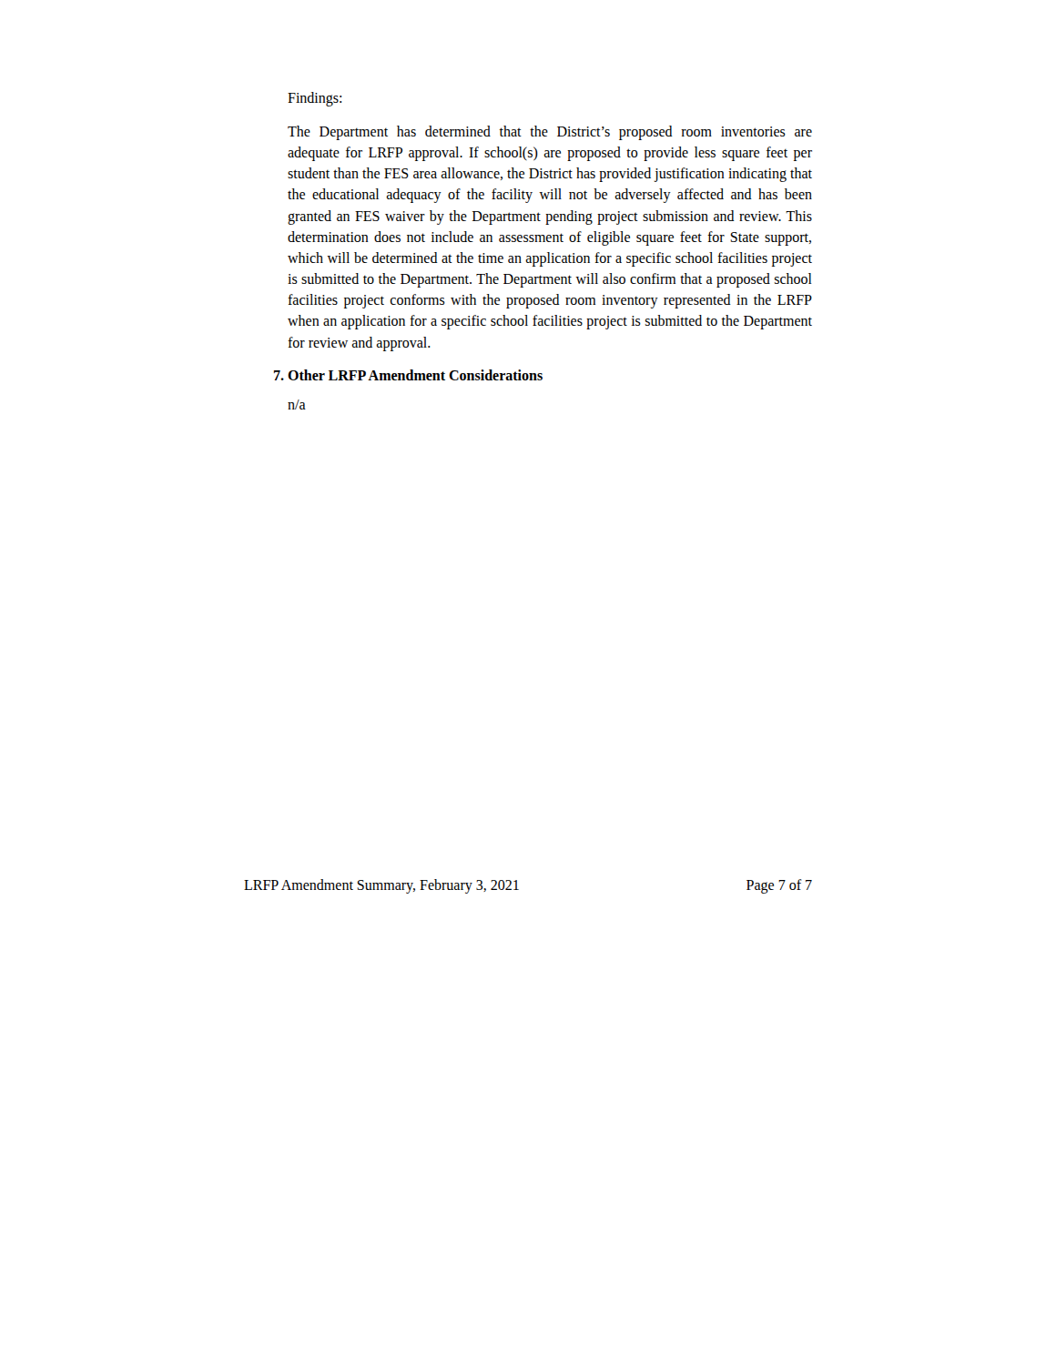Findings:
The Department has determined that the District’s proposed room inventories are adequate for LRFP approval. If school(s) are proposed to provide less square feet per student than the FES area allowance, the District has provided justification indicating that the educational adequacy of the facility will not be adversely affected and has been granted an FES waiver by the Department pending project submission and review. This determination does not include an assessment of eligible square feet for State support, which will be determined at the time an application for a specific school facilities project is submitted to the Department. The Department will also confirm that a proposed school facilities project conforms with the proposed room inventory represented in the LRFP when an application for a specific school facilities project is submitted to the Department for review and approval.
Other LRFP Amendment Considerations
n/a
LRFP Amendment Summary, February 3, 2021
Page 7 of 7